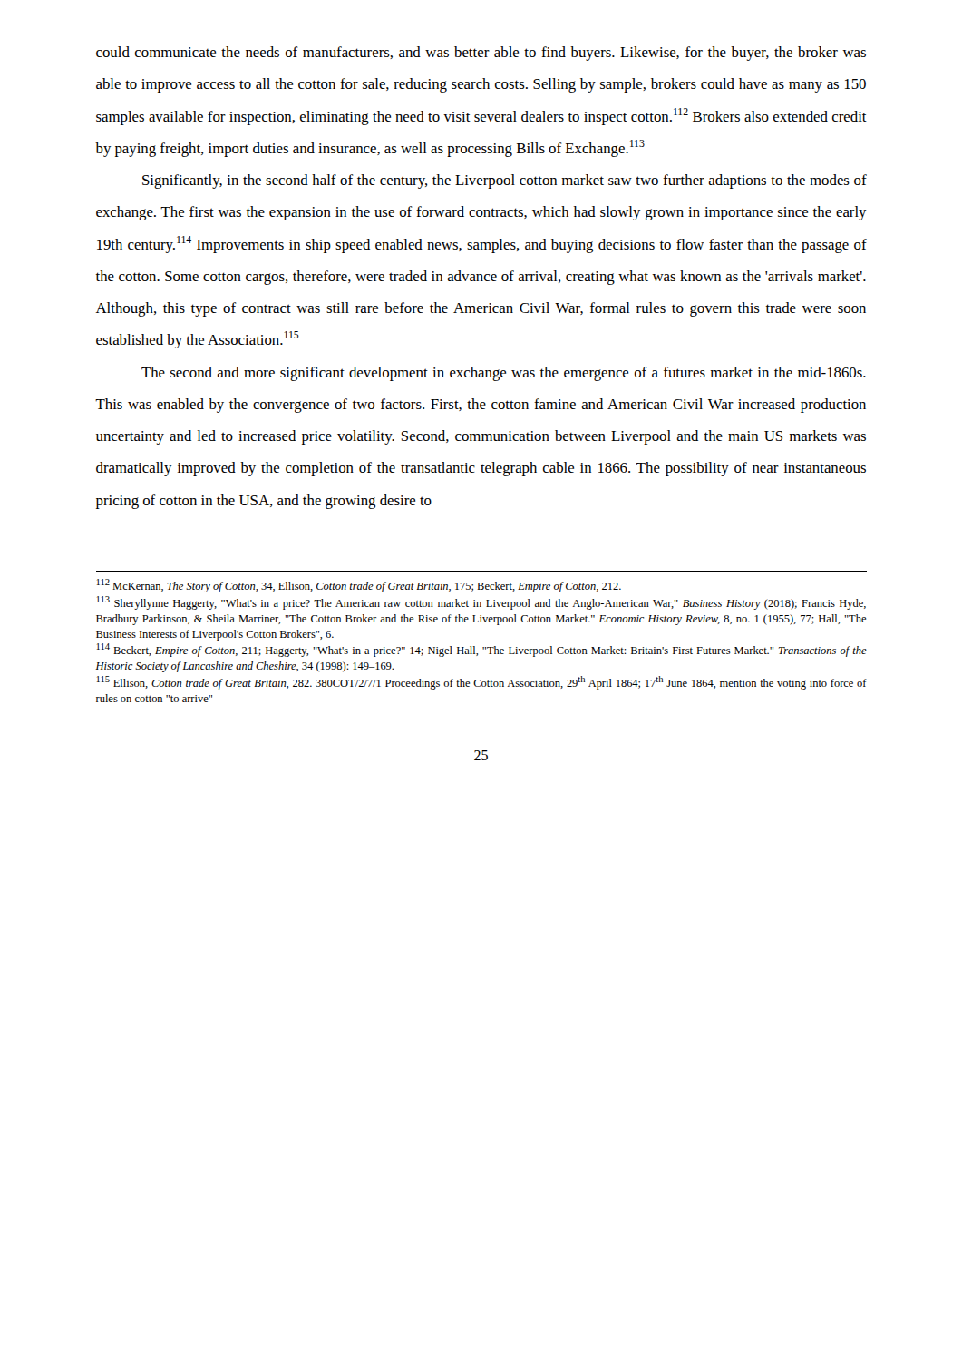could communicate the needs of manufacturers, and was better able to find buyers. Likewise, for the buyer, the broker was able to improve access to all the cotton for sale, reducing search costs. Selling by sample, brokers could have as many as 150 samples available for inspection, eliminating the need to visit several dealers to inspect cotton.112 Brokers also extended credit by paying freight, import duties and insurance, as well as processing Bills of Exchange.113
Significantly, in the second half of the century, the Liverpool cotton market saw two further adaptions to the modes of exchange. The first was the expansion in the use of forward contracts, which had slowly grown in importance since the early 19th century.114 Improvements in ship speed enabled news, samples, and buying decisions to flow faster than the passage of the cotton. Some cotton cargos, therefore, were traded in advance of arrival, creating what was known as the 'arrivals market'. Although, this type of contract was still rare before the American Civil War, formal rules to govern this trade were soon established by the Association.115
The second and more significant development in exchange was the emergence of a futures market in the mid-1860s. This was enabled by the convergence of two factors. First, the cotton famine and American Civil War increased production uncertainty and led to increased price volatility. Second, communication between Liverpool and the main US markets was dramatically improved by the completion of the transatlantic telegraph cable in 1866. The possibility of near instantaneous pricing of cotton in the USA, and the growing desire to
112 McKernan, The Story of Cotton, 34, Ellison, Cotton trade of Great Britain, 175; Beckert, Empire of Cotton, 212.
113 Sheryllynne Haggerty, "What's in a price? The American raw cotton market in Liverpool and the Anglo-American War," Business History (2018); Francis Hyde, Bradbury Parkinson, & Sheila Marriner, "The Cotton Broker and the Rise of the Liverpool Cotton Market." Economic History Review, 8, no. 1 (1955), 77; Hall, "The Business Interests of Liverpool's Cotton Brokers", 6.
114 Beckert, Empire of Cotton, 211; Haggerty, "What's in a price?" 14; Nigel Hall, "The Liverpool Cotton Market: Britain's First Futures Market." Transactions of the Historic Society of Lancashire and Cheshire, 34 (1998): 149–169.
115 Ellison, Cotton trade of Great Britain, 282. 380COT/2/7/1 Proceedings of the Cotton Association, 29th April 1864; 17th June 1864, mention the voting into force of rules on cotton "to arrive"
25